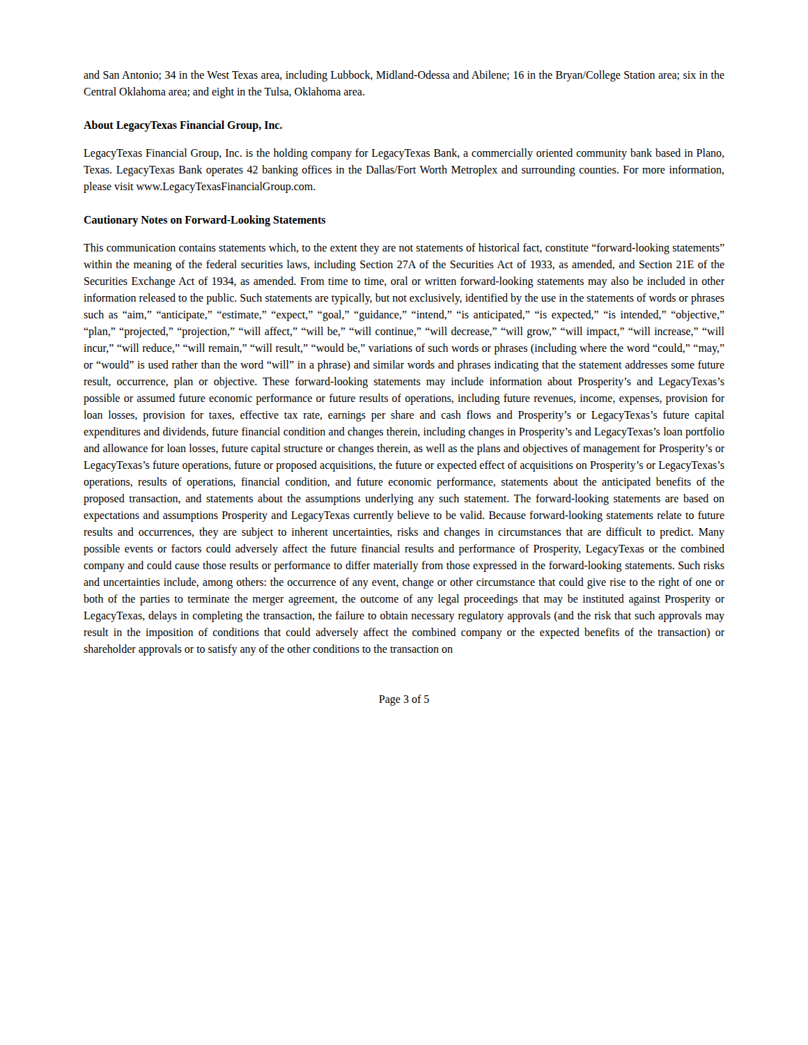and San Antonio; 34 in the West Texas area, including Lubbock, Midland-Odessa and Abilene; 16 in the Bryan/College Station area; six in the Central Oklahoma area; and eight in the Tulsa, Oklahoma area.
About LegacyTexas Financial Group, Inc.
LegacyTexas Financial Group, Inc. is the holding company for LegacyTexas Bank, a commercially oriented community bank based in Plano, Texas. LegacyTexas Bank operates 42 banking offices in the Dallas/Fort Worth Metroplex and surrounding counties. For more information, please visit www.LegacyTexasFinancialGroup.com.
Cautionary Notes on Forward-Looking Statements
This communication contains statements which, to the extent they are not statements of historical fact, constitute “forward-looking statements” within the meaning of the federal securities laws, including Section 27A of the Securities Act of 1933, as amended, and Section 21E of the Securities Exchange Act of 1934, as amended. From time to time, oral or written forward-looking statements may also be included in other information released to the public. Such statements are typically, but not exclusively, identified by the use in the statements of words or phrases such as “aim,” “anticipate,” “estimate,” “expect,” “goal,” “guidance,” “intend,” “is anticipated,” “is expected,” “is intended,” “objective,” “plan,” “projected,” “projection,” “will affect,” “will be,” “will continue,” “will decrease,” “will grow,” “will impact,” “will increase,” “will incur,” “will reduce,” “will remain,” “will result,” “would be,” variations of such words or phrases (including where the word “could,” “may,” or “would” is used rather than the word “will” in a phrase) and similar words and phrases indicating that the statement addresses some future result, occurrence, plan or objective. These forward-looking statements may include information about Prosperity’s and LegacyTexas’s possible or assumed future economic performance or future results of operations, including future revenues, income, expenses, provision for loan losses, provision for taxes, effective tax rate, earnings per share and cash flows and Prosperity’s or LegacyTexas’s future capital expenditures and dividends, future financial condition and changes therein, including changes in Prosperity’s and LegacyTexas’s loan portfolio and allowance for loan losses, future capital structure or changes therein, as well as the plans and objectives of management for Prosperity’s or LegacyTexas’s future operations, future or proposed acquisitions, the future or expected effect of acquisitions on Prosperity’s or LegacyTexas’s operations, results of operations, financial condition, and future economic performance, statements about the anticipated benefits of the proposed transaction, and statements about the assumptions underlying any such statement. The forward-looking statements are based on expectations and assumptions Prosperity and LegacyTexas currently believe to be valid. Because forward-looking statements relate to future results and occurrences, they are subject to inherent uncertainties, risks and changes in circumstances that are difficult to predict. Many possible events or factors could adversely affect the future financial results and performance of Prosperity, LegacyTexas or the combined company and could cause those results or performance to differ materially from those expressed in the forward-looking statements. Such risks and uncertainties include, among others: the occurrence of any event, change or other circumstance that could give rise to the right of one or both of the parties to terminate the merger agreement, the outcome of any legal proceedings that may be instituted against Prosperity or LegacyTexas, delays in completing the transaction, the failure to obtain necessary regulatory approvals (and the risk that such approvals may result in the imposition of conditions that could adversely affect the combined company or the expected benefits of the transaction) or shareholder approvals or to satisfy any of the other conditions to the transaction on
Page 3 of 5